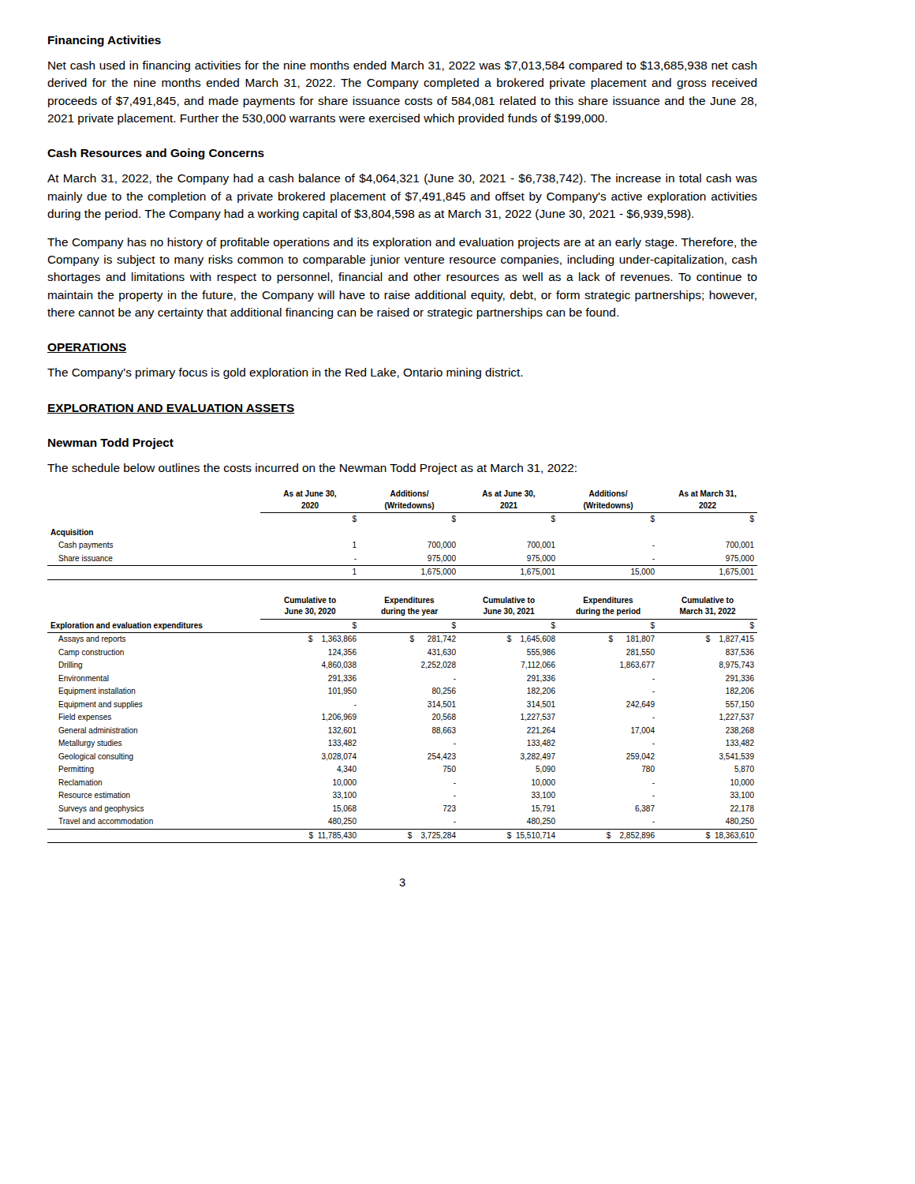Financing Activities
Net cash used in financing activities for the nine months ended March 31, 2022 was $7,013,584 compared to $13,685,938 net cash derived for the nine months ended March 31, 2022. The Company completed a brokered private placement and gross received proceeds of $7,491,845, and made payments for share issuance costs of 584,081 related to this share issuance and the June 28, 2021 private placement. Further the 530,000 warrants were exercised which provided funds of $199,000.
Cash Resources and Going Concerns
At March 31, 2022, the Company had a cash balance of $4,064,321 (June 30, 2021 - $6,738,742). The increase in total cash was mainly due to the completion of a private brokered placement of $7,491,845 and offset by Company's active exploration activities during the period. The Company had a working capital of $3,804,598 as at March 31, 2022 (June 30, 2021 - $6,939,598).
The Company has no history of profitable operations and its exploration and evaluation projects are at an early stage. Therefore, the Company is subject to many risks common to comparable junior venture resource companies, including under-capitalization, cash shortages and limitations with respect to personnel, financial and other resources as well as a lack of revenues. To continue to maintain the property in the future, the Company will have to raise additional equity, debt, or form strategic partnerships; however, there cannot be any certainty that additional financing can be raised or strategic partnerships can be found.
OPERATIONS
The Company's primary focus is gold exploration in the Red Lake, Ontario mining district.
EXPLORATION AND EVALUATION ASSETS
Newman Todd Project
The schedule below outlines the costs incurred on the Newman Todd Project as at March 31, 2022:
| | As at June 30, 2020 | Additions/ (Writedowns) | As at June 30, 2021 | Additions/ (Writedowns) | As at March 31, 2022 |
| --- | --- | --- | --- | --- | --- |
| | $ | $ | $ | $ | $ |
| Acquisition | | | | | |
| Cash payments | 1 | 700,000 | 700,001 | - | 700,001 |
| Share issuance | - | 975,000 | 975,000 | - | 975,000 |
| | 1 | 1,675,000 | 1,675,001 | 15,000 | 1,675,001 |
| | Cumulative to June 30, 2020 | Expenditures during the year | Cumulative to June 30, 2021 | Expenditures during the period | Cumulative to March 31, 2022 |
| --- | --- | --- | --- | --- | --- |
| Exploration and evaluation expenditures | $ | $ | $ | $ | $ |
| Assays and reports | $ 1,363,866 | $ 281,742 | $ 1,645,608 | $ 181,807 | $ 1,827,415 |
| Camp construction | 124,356 | 431,630 | 555,986 | 281,550 | 837,536 |
| Drilling | 4,860,038 | 2,252,028 | 7,112,066 | 1,863,677 | 8,975,743 |
| Environmental | 291,336 | - | 291,336 | - | 291,336 |
| Equipment installation | 101,950 | 80,256 | 182,206 | - | 182,206 |
| Equipment and supplies | - | 314,501 | 314,501 | 242,649 | 557,150 |
| Field expenses | 1,206,969 | 20,568 | 1,227,537 | - | 1,227,537 |
| General administration | 132,601 | 88,663 | 221,264 | 17,004 | 238,268 |
| Metallurgy studies | 133,482 | - | 133,482 | - | 133,482 |
| Geological consulting | 3,028,074 | 254,423 | 3,282,497 | 259,042 | 3,541,539 |
| Permitting | 4,340 | 750 | 5,090 | 780 | 5,870 |
| Reclamation | 10,000 | - | 10,000 | - | 10,000 |
| Resource estimation | 33,100 | - | 33,100 | - | 33,100 |
| Surveys and geophysics | 15,068 | 723 | 15,791 | 6,387 | 22,178 |
| Travel and accommodation | 480,250 | - | 480,250 | - | 480,250 |
| | $ 11,785,430 | $ 3,725,284 | $ 15,510,714 | $ 2,852,896 | $ 18,363,610 |
3